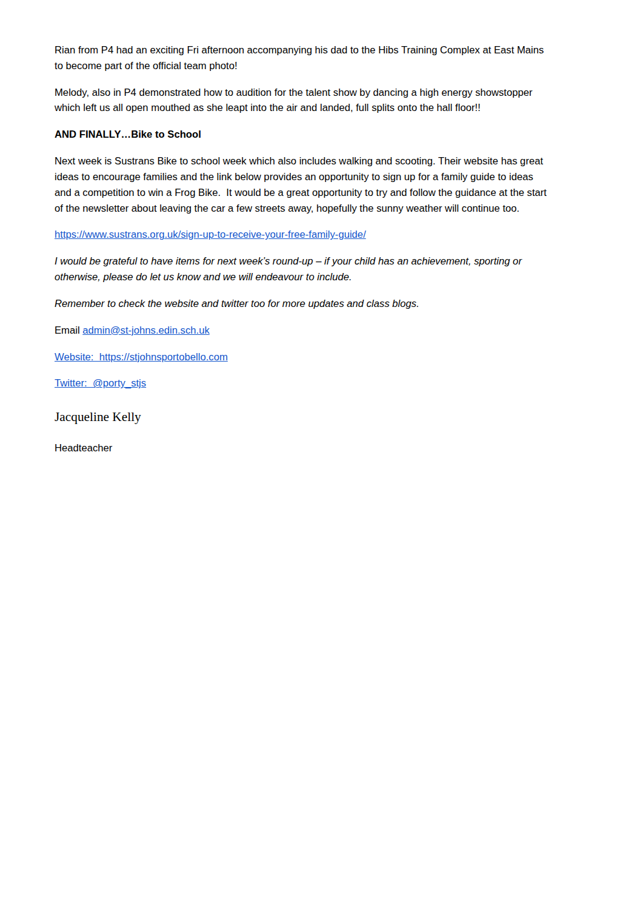Rian from P4 had an exciting Fri afternoon accompanying his dad to the Hibs Training Complex at East Mains to become part of the official team photo!
Melody, also in P4 demonstrated how to audition for the talent show by dancing a high energy showstopper which left us all open mouthed as she leapt into the air and landed, full splits onto the hall floor!!
AND FINALLY…Bike to School
Next week is Sustrans Bike to school week which also includes walking and scooting. Their website has great ideas to encourage families and the link below provides an opportunity to sign up for a family guide to ideas and a competition to win a Frog Bike. It would be a great opportunity to try and follow the guidance at the start of the newsletter about leaving the car a few streets away, hopefully the sunny weather will continue too.
https://www.sustrans.org.uk/sign-up-to-receive-your-free-family-guide/
I would be grateful to have items for next week’s round-up – if your child has an achievement, sporting or otherwise, please do let us know and we will endeavour to include.
Remember to check the website and twitter too for more updates and class blogs.
Email admin@st-johns.edin.sch.uk
Website: https://stjohnsportobello.com
Twitter: @porty_stjs
Jacqueline Kelly
Headteacher